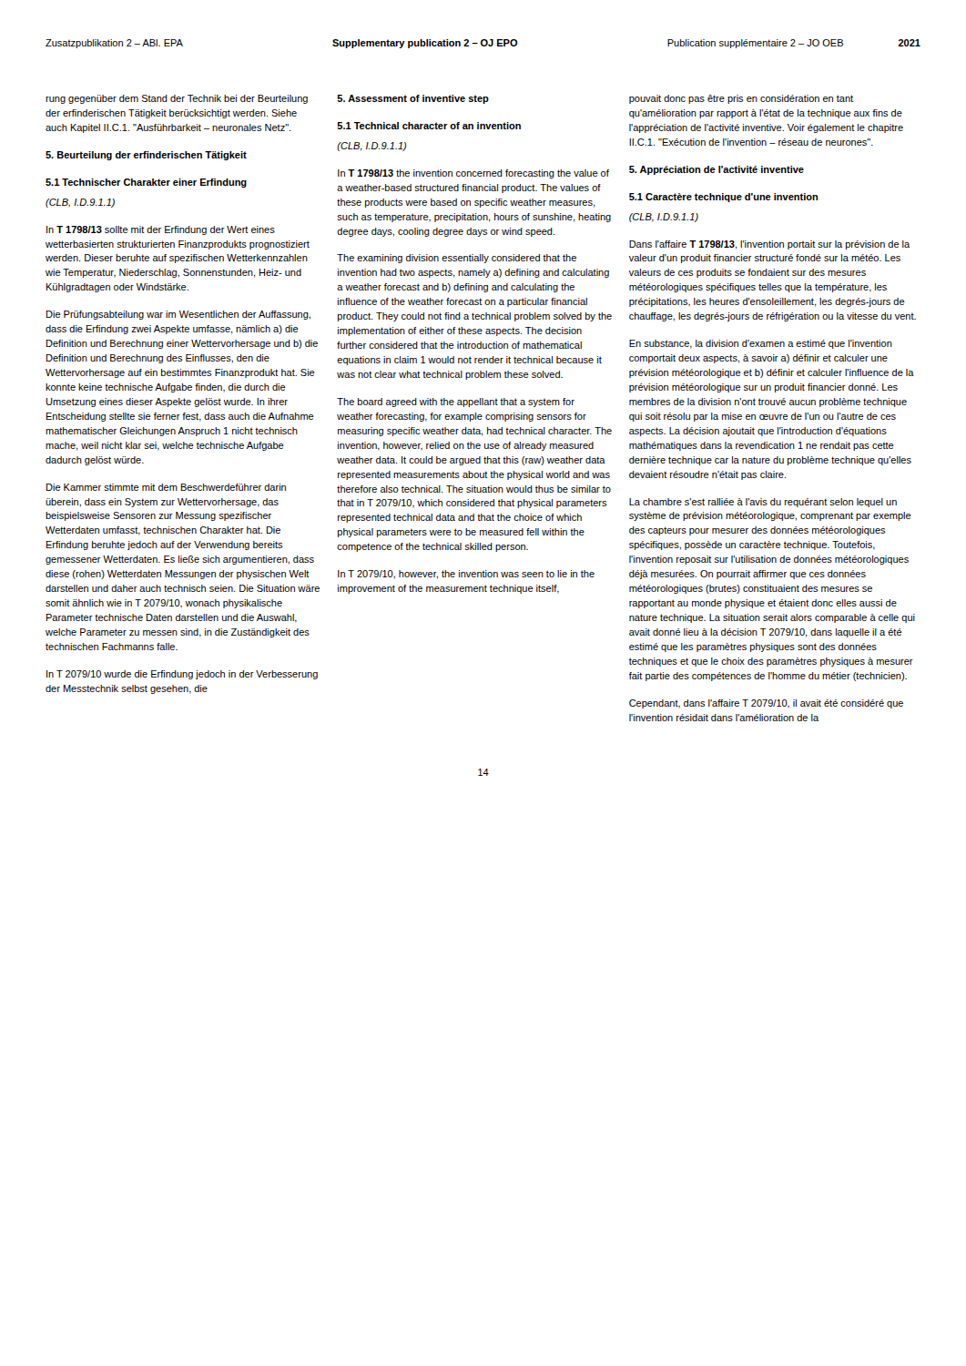Zusatzpublikation 2 – ABl. EPA
Supplementary publication 2 – OJ EPO
Publication supplémentaire 2 – JO OEB2021
| rung gegenüber dem Stand der Technik bei der Beurteilung der erfinderischen Tätigkeit berücksichtigt werden. Siehe auch Kapitel II.C.1. "Ausführbarkeit – neuronales Netz". 5. Beurteilung der erfinderischen Tätigkeit 5.1 Technischer Charakter einer Erfindung (CLB, I.D.9.1.1) In T 1798/13 sollte mit der Erfindung der Wert eines wetterbasierten strukturierten Finanzprodukts prognostiziert werden. Dieser beruhte auf spezifischen Wetterkennzahlen wie Temperatur, Niederschlag, Sonnenstunden, Heiz- und Kühlgradtagen oder Windstärke. Die Prüfungsabteilung war im Wesentlichen der Auffassung, dass die Erfindung zwei Aspekte umfasse, nämlich a) die Definition und Berechnung einer Wettervorhersage und b) die Definition und Berechnung des Einflusses, den die Wettervorhersage auf ein bestimmtes Finanzprodukt hat. Sie konnte keine technische Aufgabe finden, die durch die Umsetzung eines dieser Aspekte gelöst wurde. In ihrer Entscheidung stellte sie ferner fest, dass auch die Aufnahme mathematischer Gleichungen Anspruch 1 nicht technisch mache, weil nicht klar sei, welche technische Aufgabe dadurch gelöst würde. Die Kammer stimmte mit dem Beschwerdeführer darin überein, dass ein System zur Wettervorhersage, das beispielsweise Sensoren zur Messung spezifischer Wetterdaten umfasst, technischen Charakter hat. Die Erfindung beruhte jedoch auf der Verwendung bereits gemessener Wetterdaten. Es ließe sich argumentieren, dass diese (rohen) Wetterdaten Messungen der physischen Welt darstellen und daher auch technisch seien. Die Situation wäre somit ähnlich wie in T 2079/10, wonach physikalische Parameter technische Daten darstellen und die Auswahl, welche Parameter zu messen sind, in die Zuständigkeit des technischen Fachmanns falle. In T 2079/10 wurde die Erfindung jedoch in der Verbesserung der Messtechnik selbst gesehen, die | 5. Assessment of inventive step 5.1 Technical character of an invention (CLB, I.D.9.1.1) In T 1798/13 the invention concerned forecasting the value of a weather-based structured financial product. The values of these products were based on specific weather measures, such as temperature, precipitation, hours of sunshine, heating degree days, cooling degree days or wind speed. The examining division essentially considered that the invention had two aspects, namely a) defining and calculating a weather forecast and b) defining and calculating the influence of the weather forecast on a particular financial product. They could not find a technical problem solved by the implementation of either of these aspects. The decision further considered that the introduction of mathematical equations in claim 1 would not render it technical because it was not clear what technical problem these solved. The board agreed with the appellant that a system for weather forecasting, for example comprising sensors for measuring specific weather data, had technical character. The invention, however, relied on the use of already measured weather data. It could be argued that this (raw) weather data represented measurements about the physical world and was therefore also technical. The situation would thus be similar to that in T 2079/10, which considered that physical parameters represented technical data and that the choice of which physical parameters were to be measured fell within the competence of the technical skilled person. In T 2079/10, however, the invention was seen to lie in the improvement of the measurement technique itself, | pouvait donc pas être pris en considération en tant qu'amélioration par rapport à l'état de la technique aux fins de l'appréciation de l'activité inventive. Voir également le chapitre II.C.1. "Exécution de l'invention – réseau de neurones". 5. Appréciation de l'activité inventive 5.1 Caractère technique d'une invention (CLB, I.D.9.1.1) Dans l'affaire T 1798/13 , l'invention portait sur la prévision de la valeur d'un produit financier structuré fondé sur la météo. Les valeurs de ces produits se fondaient sur des mesures météorologiques spécifiques telles que la température, les précipitations, les heures d'ensoleillement, les degrés-jours de chauffage, les degrés-jours de réfrigération ou la vitesse du vent. En substance, la division d'examen a estimé que l'invention comportait deux aspects, à savoir a) définir et calculer une prévision météorologique et b) définir et calculer l'influence de la prévision météorologique sur un produit financier donné. Les membres de la division n'ont trouvé aucun problème technique qui soit résolu par la mise en œuvre de l'un ou l'autre de ces aspects. La décision ajoutait que l'introduction d'équations mathématiques dans la revendication 1 ne rendait pas cette dernière technique car la nature du problème technique qu'elles devaient résoudre n'était pas claire. La chambre s'est ralliée à l'avis du requérant selon lequel un système de prévision météorologique, comprenant par exemple des capteurs pour mesurer des données météorologiques spécifiques, possède un caractère technique. Toutefois, l'invention reposait sur l'utilisation de données météorologiques déjà mesurées. On pourrait affirmer que ces données météorologiques (brutes) constituaient des mesures se rapportant au monde physique et étaient donc elles aussi de nature technique. La situation serait alors comparable à celle qui avait donné lieu à la décision T 2079/10, dans laquelle il a été estimé que les paramètres physiques sont des données techniques et que le choix des paramètres physiques à mesurer fait partie des compétences de l'homme du métier (technicien). Cependant, dans l'affaire T 2079/10, il avait été considéré que l'invention résidait dans l'amélioration de la |
14